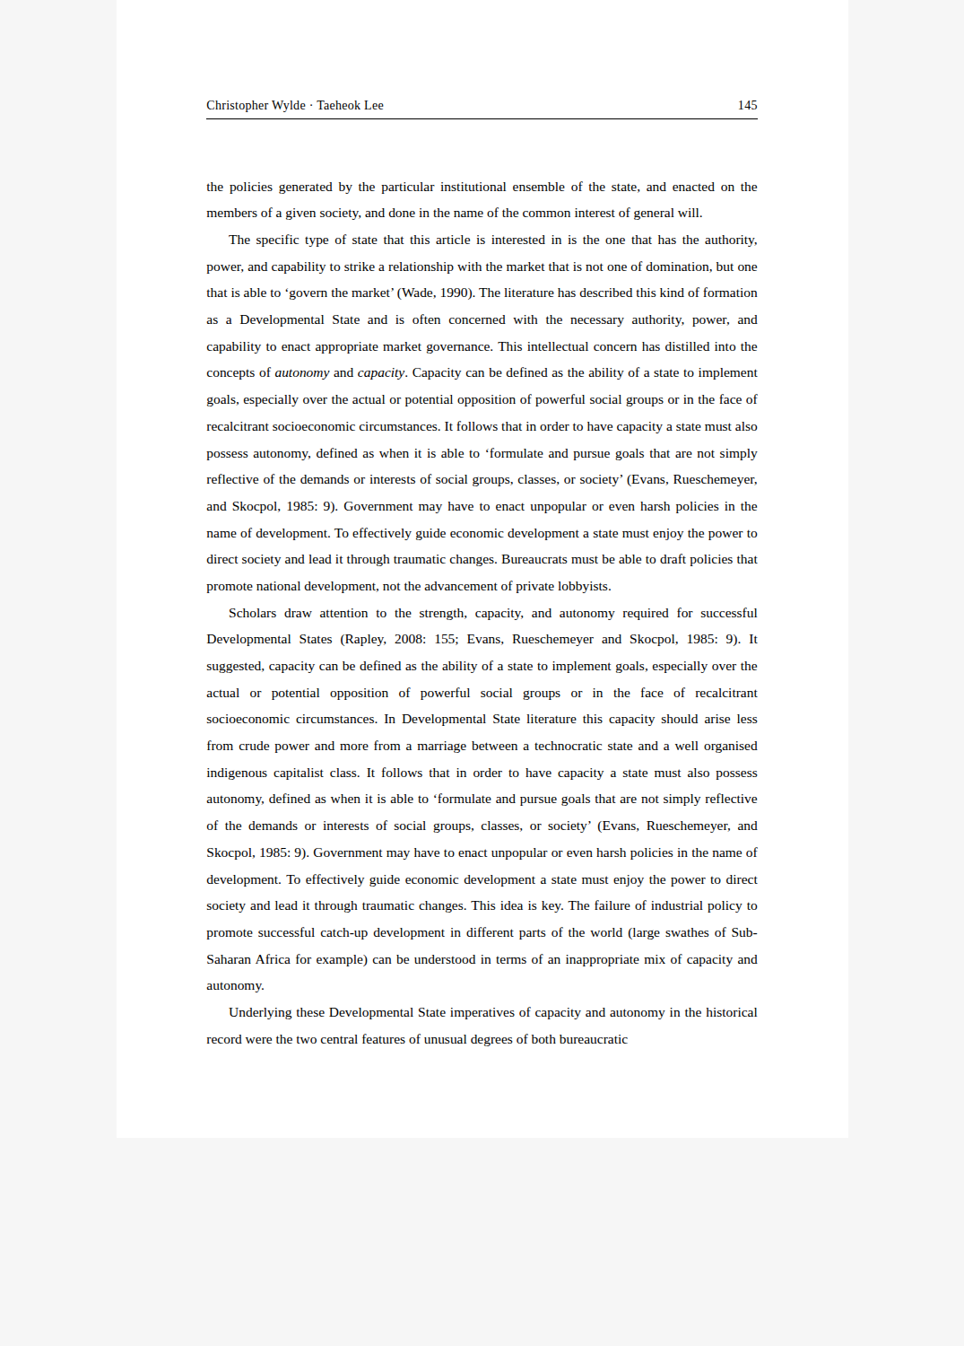Christopher Wylde · Taeheok Lee 145
the policies generated by the particular institutional ensemble of the state, and enacted on the members of a given society, and done in the name of the common interest of general will.
The specific type of state that this article is interested in is the one that has the authority, power, and capability to strike a relationship with the market that is not one of domination, but one that is able to ‘govern the market’ (Wade, 1990). The literature has described this kind of formation as a Developmental State and is often concerned with the necessary authority, power, and capability to enact appropriate market governance. This intellectual concern has distilled into the concepts of autonomy and capacity. Capacity can be defined as the ability of a state to implement goals, especially over the actual or potential opposition of powerful social groups or in the face of recalcitrant socioeconomic circumstances. It follows that in order to have capacity a state must also possess autonomy, defined as when it is able to ‘formulate and pursue goals that are not simply reflective of the demands or interests of social groups, classes, or society’ (Evans, Rueschemeyer, and Skocpol, 1985: 9). Government may have to enact unpopular or even harsh policies in the name of development. To effectively guide economic development a state must enjoy the power to direct society and lead it through traumatic changes. Bureaucrats must be able to draft policies that promote national development, not the advancement of private lobbyists.
Scholars draw attention to the strength, capacity, and autonomy required for successful Developmental States (Rapley, 2008: 155; Evans, Rueschemeyer and Skocpol, 1985: 9). It suggested, capacity can be defined as the ability of a state to implement goals, especially over the actual or potential opposition of powerful social groups or in the face of recalcitrant socioeconomic circumstances. In Developmental State literature this capacity should arise less from crude power and more from a marriage between a technocratic state and a well organised indigenous capitalist class. It follows that in order to have capacity a state must also possess autonomy, defined as when it is able to ‘formulate and pursue goals that are not simply reflective of the demands or interests of social groups, classes, or society’ (Evans, Rueschemeyer, and Skocpol, 1985: 9). Government may have to enact unpopular or even harsh policies in the name of development. To effectively guide economic development a state must enjoy the power to direct society and lead it through traumatic changes. This idea is key. The failure of industrial policy to promote successful catch-up development in different parts of the world (large swathes of Sub-Saharan Africa for example) can be understood in terms of an inappropriate mix of capacity and autonomy.
Underlying these Developmental State imperatives of capacity and autonomy in the historical record were the two central features of unusual degrees of both bureaucratic